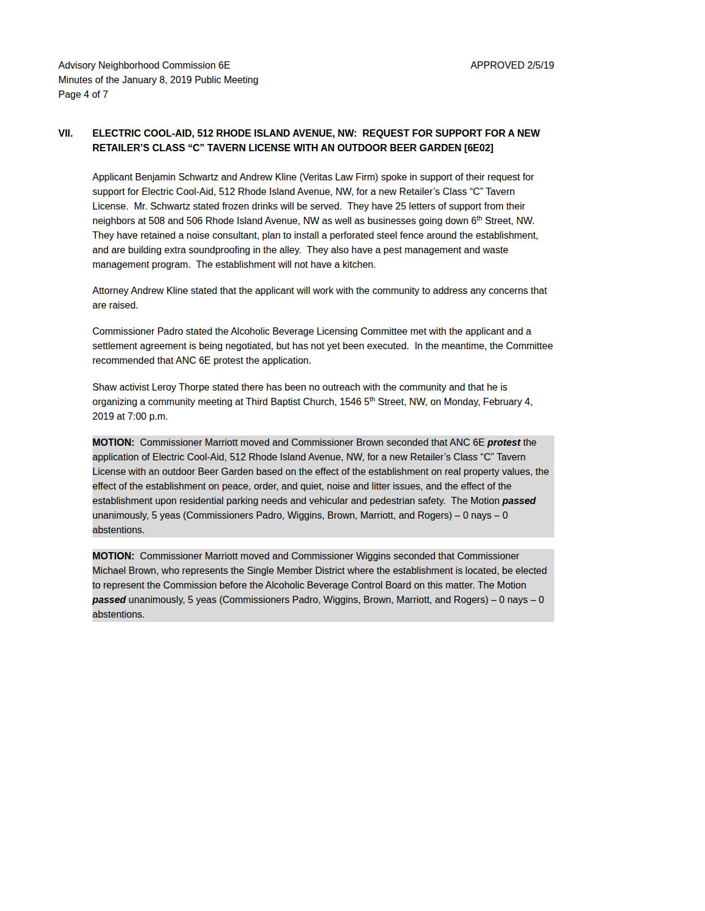Advisory Neighborhood Commission 6E
Minutes of the January 8, 2019 Public Meeting
Page 4 of 7
APPROVED 2/5/19
VII.
ELECTRIC COOL-AID, 512 RHODE ISLAND AVENUE, NW: REQUEST FOR SUPPORT FOR A NEW RETAILER’S CLASS “C” TAVERN LICENSE WITH AN OUTDOOR BEER GARDEN [6E02]
Applicant Benjamin Schwartz and Andrew Kline (Veritas Law Firm) spoke in support of their request for support for Electric Cool-Aid, 512 Rhode Island Avenue, NW, for a new Retailer’s Class “C” Tavern License. Mr. Schwartz stated frozen drinks will be served. They have 25 letters of support from their neighbors at 508 and 506 Rhode Island Avenue, NW as well as businesses going down 6th Street, NW. They have retained a noise consultant, plan to install a perforated steel fence around the establishment, and are building extra soundproofing in the alley. They also have a pest management and waste management program. The establishment will not have a kitchen.
Attorney Andrew Kline stated that the applicant will work with the community to address any concerns that are raised.
Commissioner Padro stated the Alcoholic Beverage Licensing Committee met with the applicant and a settlement agreement is being negotiated, but has not yet been executed. In the meantime, the Committee recommended that ANC 6E protest the application.
Shaw activist Leroy Thorpe stated there has been no outreach with the community and that he is organizing a community meeting at Third Baptist Church, 1546 5th Street, NW, on Monday, February 4, 2019 at 7:00 p.m.
MOTION: Commissioner Marriott moved and Commissioner Brown seconded that ANC 6E protest the application of Electric Cool-Aid, 512 Rhode Island Avenue, NW, for a new Retailer’s Class “C” Tavern License with an outdoor Beer Garden based on the effect of the establishment on real property values, the effect of the establishment on peace, order, and quiet, noise and litter issues, and the effect of the establishment upon residential parking needs and vehicular and pedestrian safety. The Motion passed unanimously, 5 yeas (Commissioners Padro, Wiggins, Brown, Marriott, and Rogers) – 0 nays – 0 abstentions.
MOTION: Commissioner Marriott moved and Commissioner Wiggins seconded that Commissioner Michael Brown, who represents the Single Member District where the establishment is located, be elected to represent the Commission before the Alcoholic Beverage Control Board on this matter. The Motion passed unanimously, 5 yeas (Commissioners Padro, Wiggins, Brown, Marriott, and Rogers) – 0 nays – 0 abstentions.